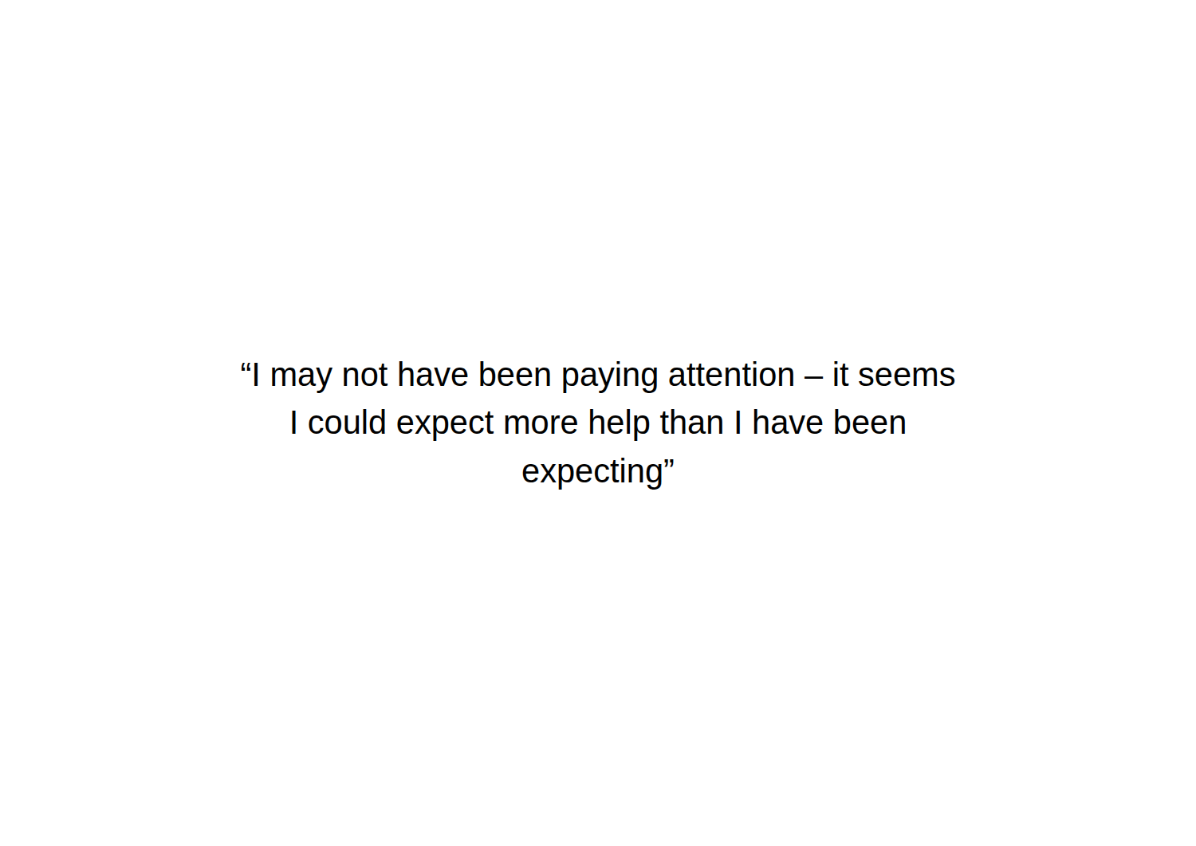“I may not have been paying attention – it seems I could expect more help than I have been expecting”